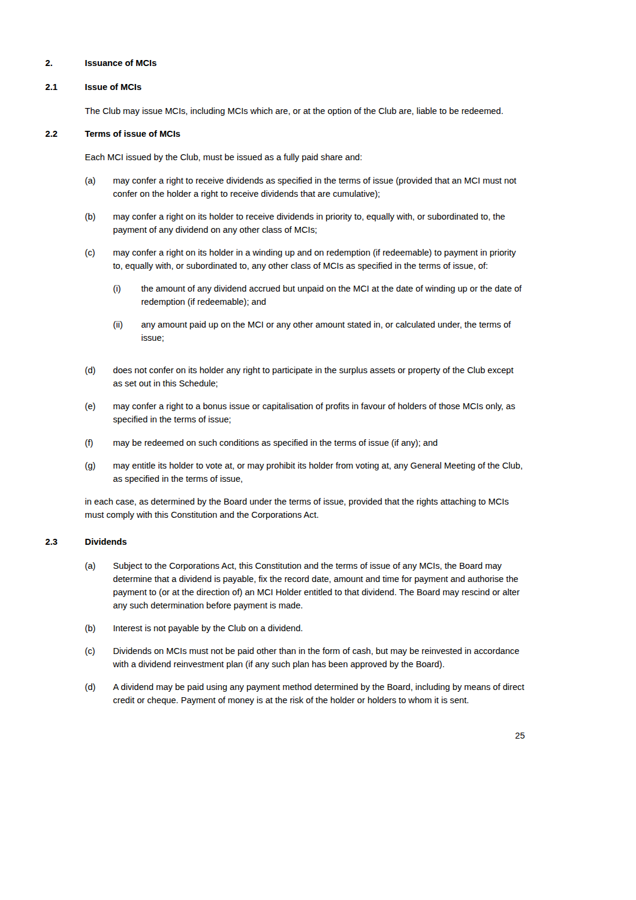2.
Issuance of MCIs
2.1
Issue of MCIs
The Club may issue MCIs, including MCIs which are, or at the option of the Club are, liable to be redeemed.
2.2
Terms of issue of MCIs
Each MCI issued by the Club, must be issued as a fully paid share and:
(a) may confer a right to receive dividends as specified in the terms of issue (provided that an MCI must not confer on the holder a right to receive dividends that are cumulative);
(b) may confer a right on its holder to receive dividends in priority to, equally with, or subordinated to, the payment of any dividend on any other class of MCIs;
(c) may confer a right on its holder in a winding up and on redemption (if redeemable) to payment in priority to, equally with, or subordinated to, any other class of MCIs as specified in the terms of issue, of:
(i) the amount of any dividend accrued but unpaid on the MCI at the date of winding up or the date of redemption (if redeemable); and
(ii) any amount paid up on the MCI or any other amount stated in, or calculated under, the terms of issue;
(d) does not confer on its holder any right to participate in the surplus assets or property of the Club except as set out in this Schedule;
(e) may confer a right to a bonus issue or capitalisation of profits in favour of holders of those MCIs only, as specified in the terms of issue;
(f) may be redeemed on such conditions as specified in the terms of issue (if any); and
(g) may entitle its holder to vote at, or may prohibit its holder from voting at, any General Meeting of the Club, as specified in the terms of issue,
in each case, as determined by the Board under the terms of issue, provided that the rights attaching to MCIs must comply with this Constitution and the Corporations Act.
2.3
Dividends
(a) Subject to the Corporations Act, this Constitution and the terms of issue of any MCIs, the Board may determine that a dividend is payable, fix the record date, amount and time for payment and authorise the payment to (or at the direction of) an MCI Holder entitled to that dividend. The Board may rescind or alter any such determination before payment is made.
(b) Interest is not payable by the Club on a dividend.
(c) Dividends on MCIs must not be paid other than in the form of cash, but may be reinvested in accordance with a dividend reinvestment plan (if any such plan has been approved by the Board).
(d) A dividend may be paid using any payment method determined by the Board, including by means of direct credit or cheque. Payment of money is at the risk of the holder or holders to whom it is sent.
25